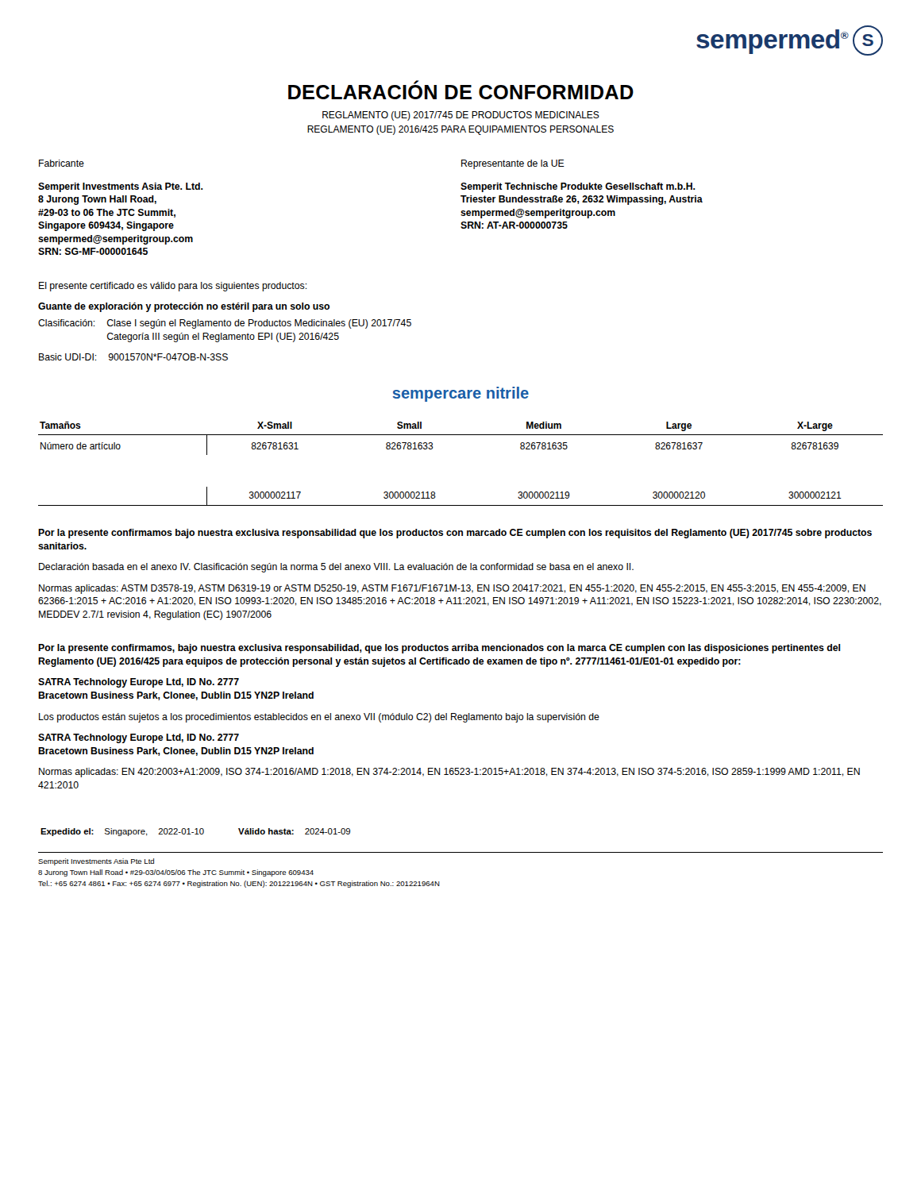sempermed®
DECLARACIÓN DE CONFORMIDAD
REGLAMENTO (UE) 2017/745 DE PRODUCTOS MEDICINALES
REGLAMENTO (UE) 2016/425 PARA EQUIPAMIENTOS PERSONALES
| Fabricante | Representante de la UE |
| Semperit Investments Asia Pte. Ltd. 8 Jurong Town Hall Road, #29-03 to 06 The JTC Summit, Singapore 609434, Singapore sempermed@semperitgroup.com SRN: SG-MF-000001645 | Semperit Technische Produkte Gesellschaft m.b.H. Triester Bundesstraße 26, 2632 Wimpassing, Austria sempermed@semperitgroup.com SRN: AT-AR-000000735 |
El presente certificado es válido para los siguientes productos:
Guante de exploración y protección no estéril para un solo uso
| Clasificación: | Clase I según el Reglamento de Productos Medicinales (EU) 2017/745 |
| | Categoría III según el Reglamento EPI (UE) 2016/425 |
| Basic UDI-DI: | 9001570N*F-047OB-N-3SS |
sempercare nitrile
| Tamaños | X-Small | Small | Medium | Large | X-Large |
| --- | --- | --- | --- | --- | --- |
| Número de artículo | 826781631 | 826781633 | 826781635 | 826781637 | 826781639 |
| | 3000002117 | 3000002118 | 3000002119 | 3000002120 | 3000002121 |
Por la presente confirmamos bajo nuestra exclusiva responsabilidad que los productos con marcado CE cumplen con los requisitos del Reglamento (UE) 2017/745 sobre productos sanitarios.
Declaración basada en el anexo IV. Clasificación según la norma 5 del anexo VIII. La evaluación de la conformidad se basa en el anexo II.
Normas aplicadas: ASTM D3578-19, ASTM D6319-19 or ASTM D5250-19, ASTM F1671/F1671M-13, EN ISO 20417:2021, EN 455-1:2020, EN 455-2:2015, EN 455-3:2015, EN 455-4:2009, EN 62366-1:2015 + AC:2016 + A1:2020, EN ISO 10993-1:2020, EN ISO 13485:2016 + AC:2018 + A11:2021, EN ISO 14971:2019 + A11:2021, EN ISO 15223-1:2021, ISO 10282:2014, ISO 2230:2002, MEDDEV 2.7/1 revision 4, Regulation (EC) 1907/2006
Por la presente confirmamos, bajo nuestra exclusiva responsabilidad, que los productos arriba mencionados con la marca CE cumplen con las disposiciones pertinentes del Reglamento (UE) 2016/425 para equipos de protección personal y están sujetos al Certificado de examen de tipo nº. 2777/11461-01/E01-01 expedido por:
SATRA Technology Europe Ltd, ID No. 2777
Bracetown Business Park, Clonee, Dublin D15 YN2P Ireland
Los productos están sujetos a los procedimientos establecidos en el anexo VII (módulo C2) del Reglamento bajo la supervisión de
SATRA Technology Europe Ltd, ID No. 2777
Bracetown Business Park, Clonee, Dublin D15 YN2P Ireland
Normas aplicadas: EN 420:2003+A1:2009, ISO 374-1:2016/AMD 1:2018, EN 374-2:2014, EN 16523-1:2015+A1:2018, EN 374-4:2013, EN ISO 374-5:2016, ISO 2859-1:1999 AMD 1:2011, EN 421:2010
| Expedido el: | Singapore, | 2022-01-10 | Válido hasta: | 2024-01-09 |
Semperit Investments Asia Pte Ltd
8 Jurong Town Hall Road • #29-03/04/05/06 The JTC Summit • Singapore 609434
Tel.: +65 6274 4861 • Fax: +65 6274 6977 • Registration No. (UEN): 201221964N • GST Registration No.: 201221964N